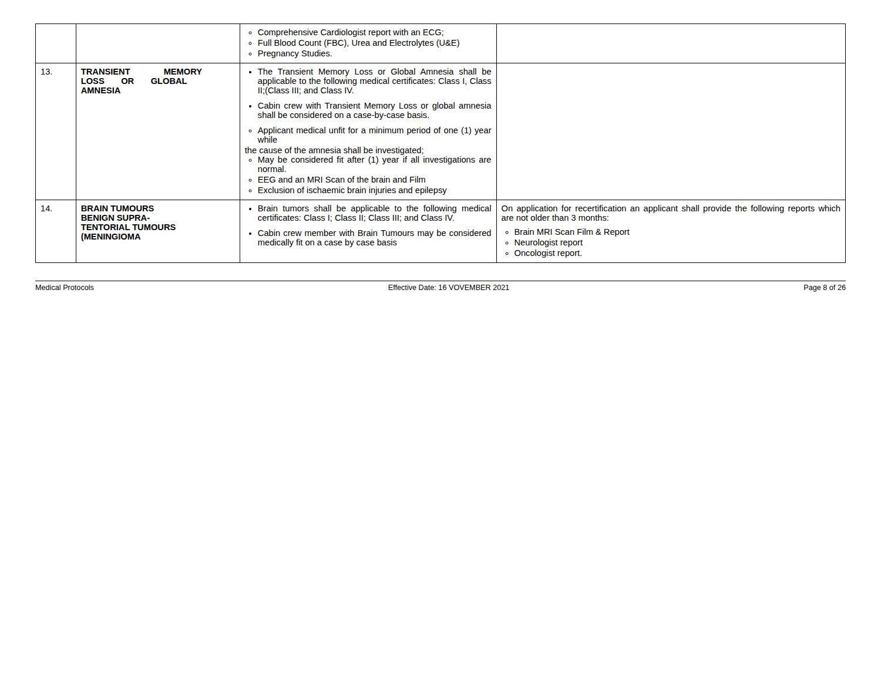| | | Comprehensive Cardiologist report with an ECG; Full Blood Count (FBC), Urea and Electrolytes (U&E) Pregnancy Studies. | |
| 13. | TRANSIENT MEMORY LOSS OR GLOBAL AMNESIA | The Transient Memory Loss or Global Amnesia shall be applicable to the following medical certificates: Class I, Class II;(Class III; and Class IV. Cabin crew with Transient Memory Loss or global amnesia shall be considered on a case-by-case basis. Applicant medical unfit for a minimum period of one (1) year while the cause of the amnesia shall be investigated; May be considered fit after (1) year if all investigations are normal. EEG and an MRI Scan of the brain and Film Exclusion of ischaemic brain injuries and epilepsy | |
| 14. | BRAIN TUMOURS BENIGN SUPRA- TENTORIAL TUMOURS (MENINGIOMA | Brain tumors shall be applicable to the following medical certificates: Class I; Class II; Class III; and Class IV. Cabin crew member with Brain Tumours may be considered medically fit on a case by case basis | On application for recertification an applicant shall provide the following reports which are not older than 3 months: Brain MRI Scan Film & Report Neurologist report Oncologist report. |
Medical Protocols
Effective Date: 16 VOVEMBER 2021
Page 8 of 26